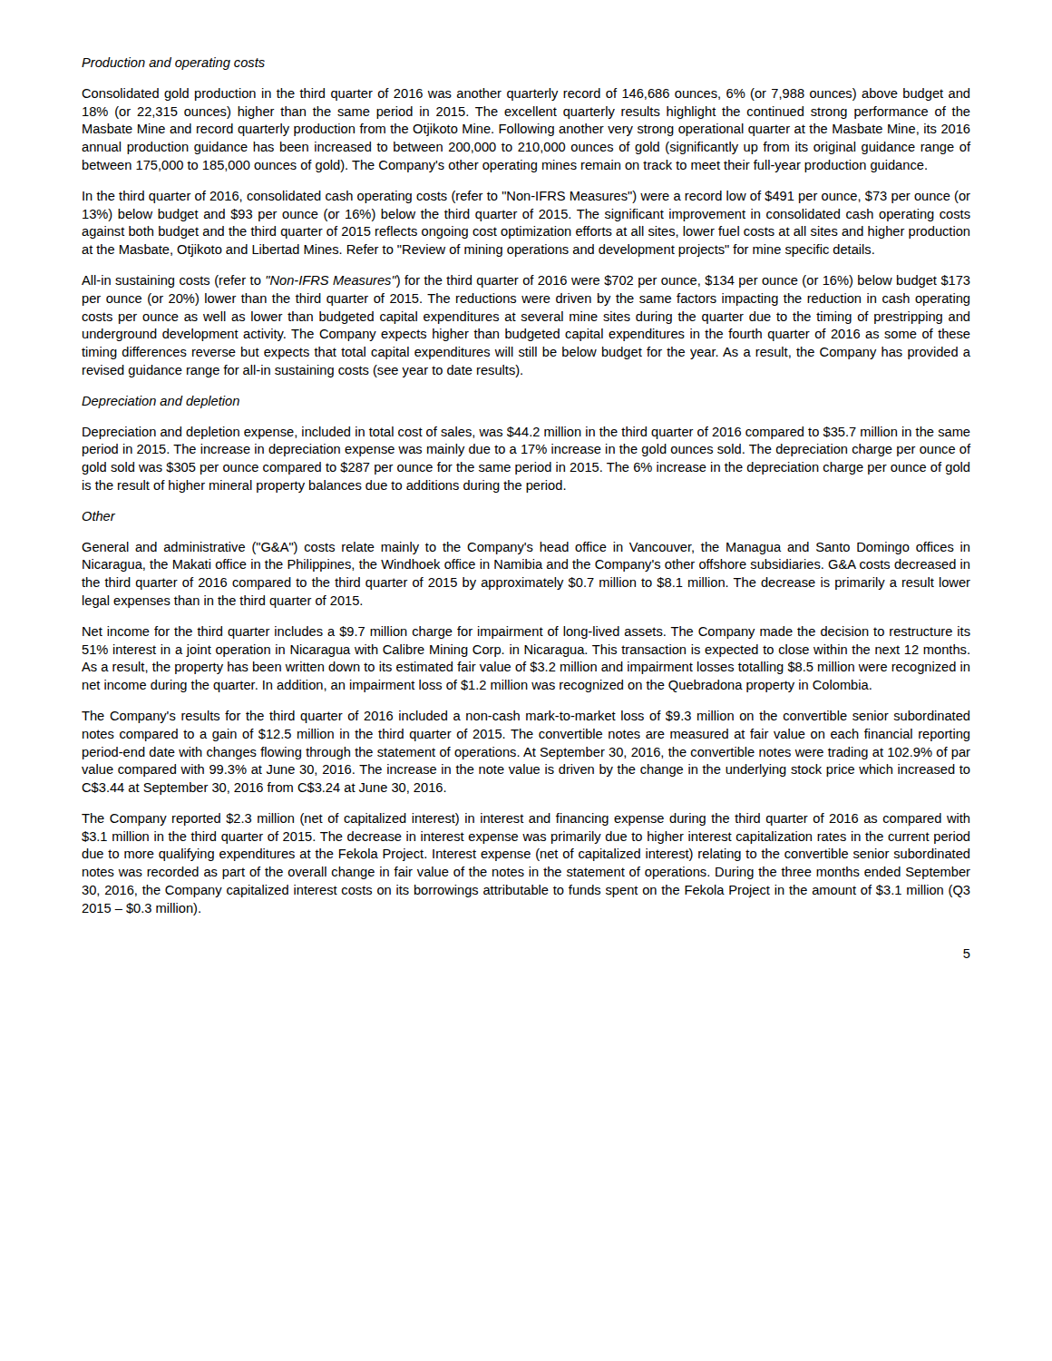Production and operating costs
Consolidated gold production in the third quarter of 2016 was another quarterly record of 146,686 ounces, 6% (or 7,988 ounces) above budget and 18% (or 22,315 ounces) higher than the same period in 2015. The excellent quarterly results highlight the continued strong performance of the Masbate Mine and record quarterly production from the Otjikoto Mine. Following another very strong operational quarter at the Masbate Mine, its 2016 annual production guidance has been increased to between 200,000 to 210,000 ounces of gold (significantly up from its original guidance range of between 175,000 to 185,000 ounces of gold). The Company's other operating mines remain on track to meet their full-year production guidance.
In the third quarter of 2016, consolidated cash operating costs (refer to "Non-IFRS Measures") were a record low of $491 per ounce, $73 per ounce (or 13%) below budget and $93 per ounce (or 16%) below the third quarter of 2015. The significant improvement in consolidated cash operating costs against both budget and the third quarter of 2015 reflects ongoing cost optimization efforts at all sites, lower fuel costs at all sites and higher production at the Masbate, Otjikoto and Libertad Mines. Refer to "Review of mining operations and development projects" for mine specific details.
All-in sustaining costs (refer to "Non-IFRS Measures") for the third quarter of 2016 were $702 per ounce, $134 per ounce (or 16%) below budget $173 per ounce (or 20%) lower than the third quarter of 2015. The reductions were driven by the same factors impacting the reduction in cash operating costs per ounce as well as lower than budgeted capital expenditures at several mine sites during the quarter due to the timing of prestripping and underground development activity. The Company expects higher than budgeted capital expenditures in the fourth quarter of 2016 as some of these timing differences reverse but expects that total capital expenditures will still be below budget for the year. As a result, the Company has provided a revised guidance range for all-in sustaining costs (see year to date results).
Depreciation and depletion
Depreciation and depletion expense, included in total cost of sales, was $44.2 million in the third quarter of 2016 compared to $35.7 million in the same period in 2015. The increase in depreciation expense was mainly due to a 17% increase in the gold ounces sold. The depreciation charge per ounce of gold sold was $305 per ounce compared to $287 per ounce for the same period in 2015. The 6% increase in the depreciation charge per ounce of gold is the result of higher mineral property balances due to additions during the period.
Other
General and administrative ("G&A") costs relate mainly to the Company's head office in Vancouver, the Managua and Santo Domingo offices in Nicaragua, the Makati office in the Philippines, the Windhoek office in Namibia and the Company's other offshore subsidiaries. G&A costs decreased in the third quarter of 2016 compared to the third quarter of 2015 by approximately $0.7 million to $8.1 million. The decrease is primarily a result lower legal expenses than in the third quarter of 2015.
Net income for the third quarter includes a $9.7 million charge for impairment of long-lived assets. The Company made the decision to restructure its 51% interest in a joint operation in Nicaragua with Calibre Mining Corp. in Nicaragua. This transaction is expected to close within the next 12 months. As a result, the property has been written down to its estimated fair value of $3.2 million and impairment losses totalling $8.5 million were recognized in net income during the quarter. In addition, an impairment loss of $1.2 million was recognized on the Quebradona property in Colombia.
The Company's results for the third quarter of 2016 included a non-cash mark-to-market loss of $9.3 million on the convertible senior subordinated notes compared to a gain of $12.5 million in the third quarter of 2015. The convertible notes are measured at fair value on each financial reporting period-end date with changes flowing through the statement of operations. At September 30, 2016, the convertible notes were trading at 102.9% of par value compared with 99.3% at June 30, 2016. The increase in the note value is driven by the change in the underlying stock price which increased to C$3.44 at September 30, 2016 from C$3.24 at June 30, 2016.
The Company reported $2.3 million (net of capitalized interest) in interest and financing expense during the third quarter of 2016 as compared with $3.1 million in the third quarter of 2015. The decrease in interest expense was primarily due to higher interest capitalization rates in the current period due to more qualifying expenditures at the Fekola Project. Interest expense (net of capitalized interest) relating to the convertible senior subordinated notes was recorded as part of the overall change in fair value of the notes in the statement of operations. During the three months ended September 30, 2016, the Company capitalized interest costs on its borrowings attributable to funds spent on the Fekola Project in the amount of $3.1 million (Q3 2015 – $0.3 million).
5